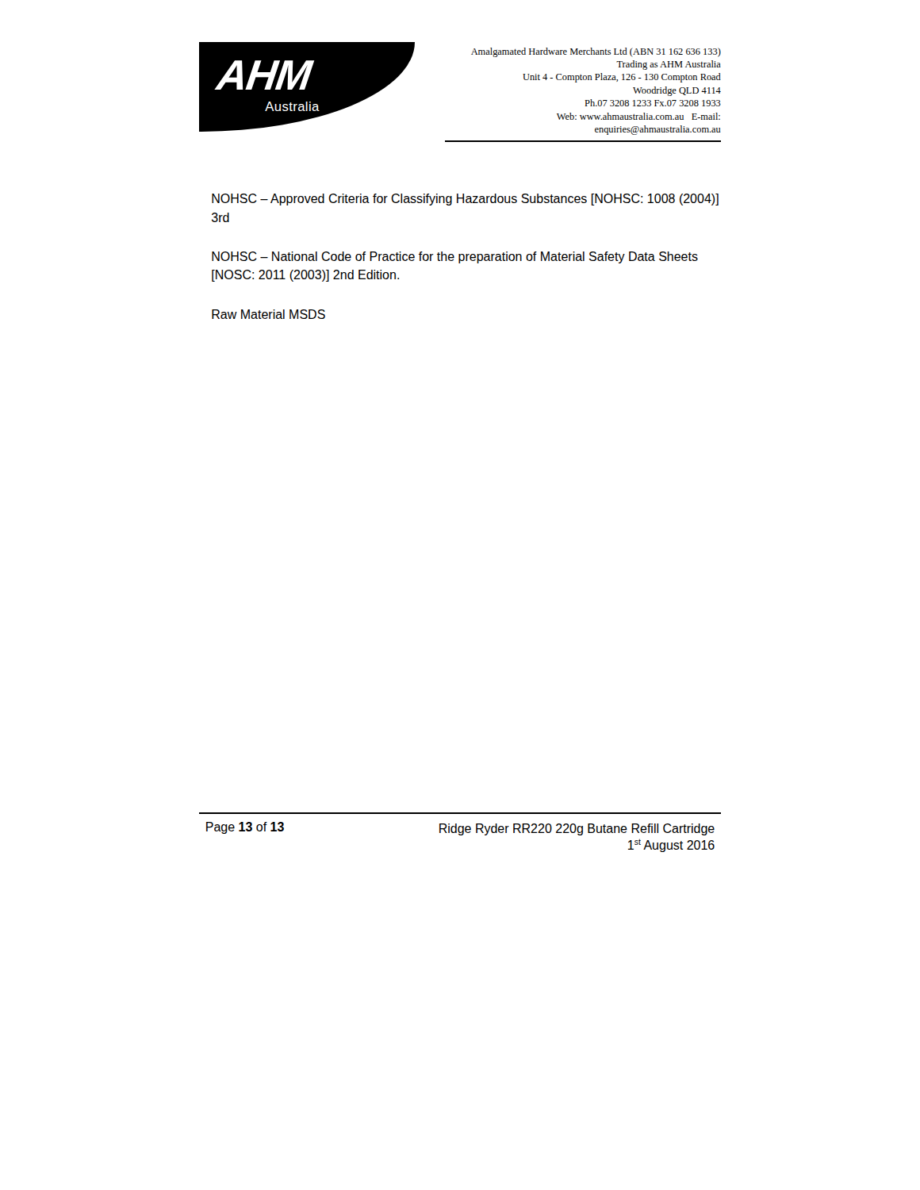AHM
Australia
Amalgamated Hardware Merchants Ltd (ABN 31 162 636 133)
Trading as AHM Australia
Unit 4 - Compton Plaza, 126 - 130 Compton Road
Woodridge QLD 4114
Ph.07 3208 1233 Fx.07 3208 1933
Web: www.ahmaustralia.com.au E-mail: enquiries@ahmaustralia.com.au
NOHSC – Approved Criteria for Classifying Hazardous Substances [NOHSC: 1008 (2004)] 3rd
NOHSC – National Code of Practice for the preparation of Material Safety Data Sheets [NOSC: 2011 (2003)] 2nd Edition.
Raw Material MSDS
Page 13 of 13
Ridge Ryder RR220 220g Butane Refill Cartridge
1st August 2016